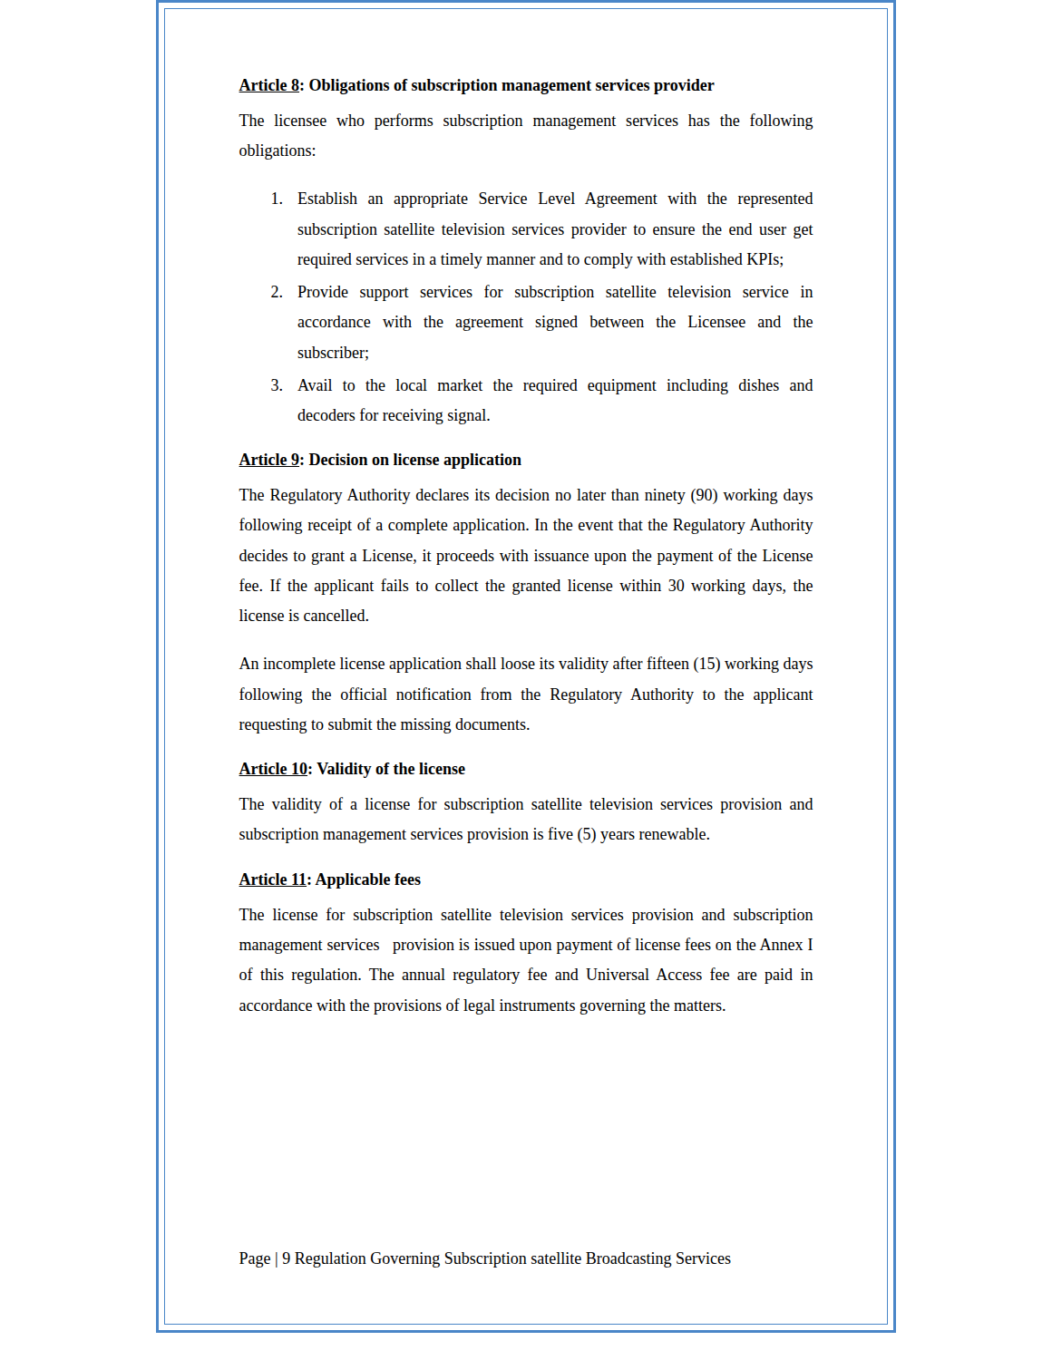Article 8: Obligations of subscription management services provider
The licensee who performs subscription management services has the following obligations:
Establish an appropriate Service Level Agreement with the represented subscription satellite television services provider to ensure the end user get required services in a timely manner and to comply with established KPIs;
Provide support services for subscription satellite television service in accordance with the agreement signed between the Licensee and the subscriber;
Avail to the local market the required equipment including dishes and decoders for receiving signal.
Article 9: Decision on license application
The Regulatory Authority declares its decision no later than ninety (90) working days following receipt of a complete application. In the event that the Regulatory Authority decides to grant a License, it proceeds with issuance upon the payment of the License fee. If the applicant fails to collect the granted license within 30 working days, the license is cancelled.
An incomplete license application shall loose its validity after fifteen (15) working days following the official notification from the Regulatory Authority to the applicant requesting to submit the missing documents.
Article 10: Validity of the license
The validity of a license for subscription satellite television services provision and subscription management services provision is five (5) years renewable.
Article 11: Applicable fees
The license for subscription satellite television services provision and subscription management services provision is issued upon payment of license fees on the Annex I of this regulation. The annual regulatory fee and Universal Access fee are paid in accordance with the provisions of legal instruments governing the matters.
Page | 9 Regulation Governing Subscription satellite Broadcasting Services